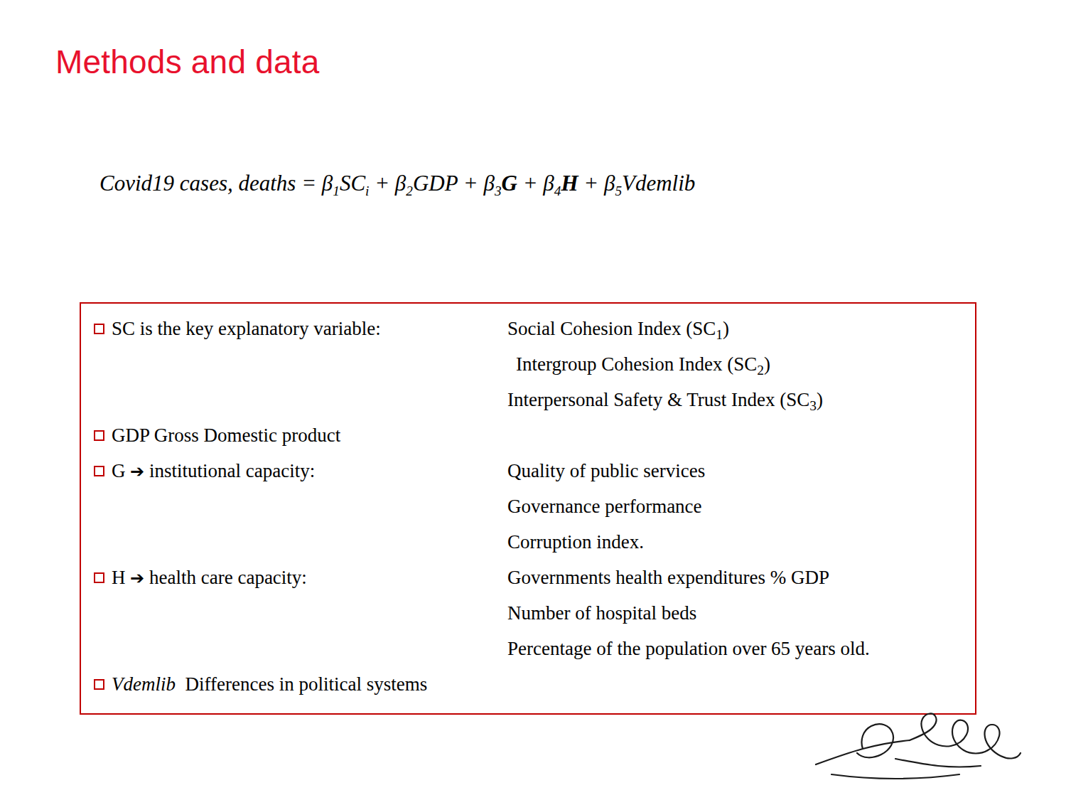Methods and data
Covid 19 cases, deaths = β1 SCi + β2 GDP + β3 G + β4 H + β5 Vdemlib
SC is the key explanatory variable: Social Cohesion Index (SC1)
Intergroup Cohesion Index (SC2)
Interpersonal Safety & Trust Index (SC3)
GDP Gross Domestic product
G ➔ institutional capacity: Quality of public services
Governance performance
Corruption index.
H ➔ health care capacity: Governments health expenditures % GDP
Number of hospital beds
Percentage of the population over 65 years old.
Vdemlib Differences in political systems